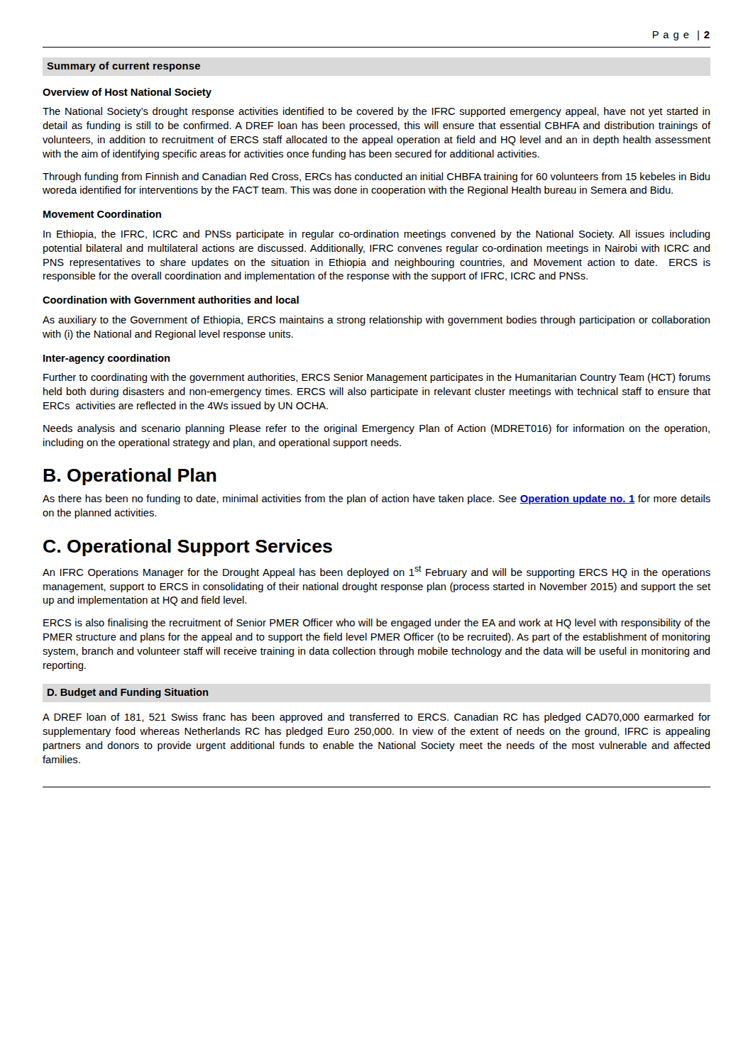P a g e | 2
Summary of current response
Overview of Host National Society
The National Society’s drought response activities identified to be covered by the IFRC supported emergency appeal, have not yet started in detail as funding is still to be confirmed. A DREF loan has been processed, this will ensure that essential CBHFA and distribution trainings of volunteers, in addition to recruitment of ERCS staff allocated to the appeal operation at field and HQ level and an in depth health assessment with the aim of identifying specific areas for activities once funding has been secured for additional activities.
Through funding from Finnish and Canadian Red Cross, ERCs has conducted an initial CHBFA training for 60 volunteers from 15 kebeles in Bidu woreda identified for interventions by the FACT team. This was done in cooperation with the Regional Health bureau in Semera and Bidu.
Movement Coordination
In Ethiopia, the IFRC, ICRC and PNSs participate in regular co-ordination meetings convened by the National Society. All issues including potential bilateral and multilateral actions are discussed. Additionally, IFRC convenes regular co-ordination meetings in Nairobi with ICRC and PNS representatives to share updates on the situation in Ethiopia and neighbouring countries, and Movement action to date. ERCS is responsible for the overall coordination and implementation of the response with the support of IFRC, ICRC and PNSs.
Coordination with Government authorities and local
As auxiliary to the Government of Ethiopia, ERCS maintains a strong relationship with government bodies through participation or collaboration with (i) the National and Regional level response units.
Inter-agency coordination
Further to coordinating with the government authorities, ERCS Senior Management participates in the Humanitarian Country Team (HCT) forums held both during disasters and non-emergency times. ERCS will also participate in relevant cluster meetings with technical staff to ensure that ERCs activities are reflected in the 4Ws issued by UN OCHA.
Needs analysis and scenario planning Please refer to the original Emergency Plan of Action (MDRET016) for information on the operation, including on the operational strategy and plan, and operational support needs.
B. Operational Plan
As there has been no funding to date, minimal activities from the plan of action have taken place. See Operation update no. 1 for more details on the planned activities.
C. Operational Support Services
An IFRC Operations Manager for the Drought Appeal has been deployed on 1st February and will be supporting ERCS HQ in the operations management, support to ERCS in consolidating of their national drought response plan (process started in November 2015) and support the set up and implementation at HQ and field level.
ERCS is also finalising the recruitment of Senior PMER Officer who will be engaged under the EA and work at HQ level with responsibility of the PMER structure and plans for the appeal and to support the field level PMER Officer (to be recruited). As part of the establishment of monitoring system, branch and volunteer staff will receive training in data collection through mobile technology and the data will be useful in monitoring and reporting.
D. Budget and Funding Situation
A DREF loan of 181, 521 Swiss franc has been approved and transferred to ERCS. Canadian RC has pledged CAD70,000 earmarked for supplementary food whereas Netherlands RC has pledged Euro 250,000. In view of the extent of needs on the ground, IFRC is appealing partners and donors to provide urgent additional funds to enable the National Society meet the needs of the most vulnerable and affected families.